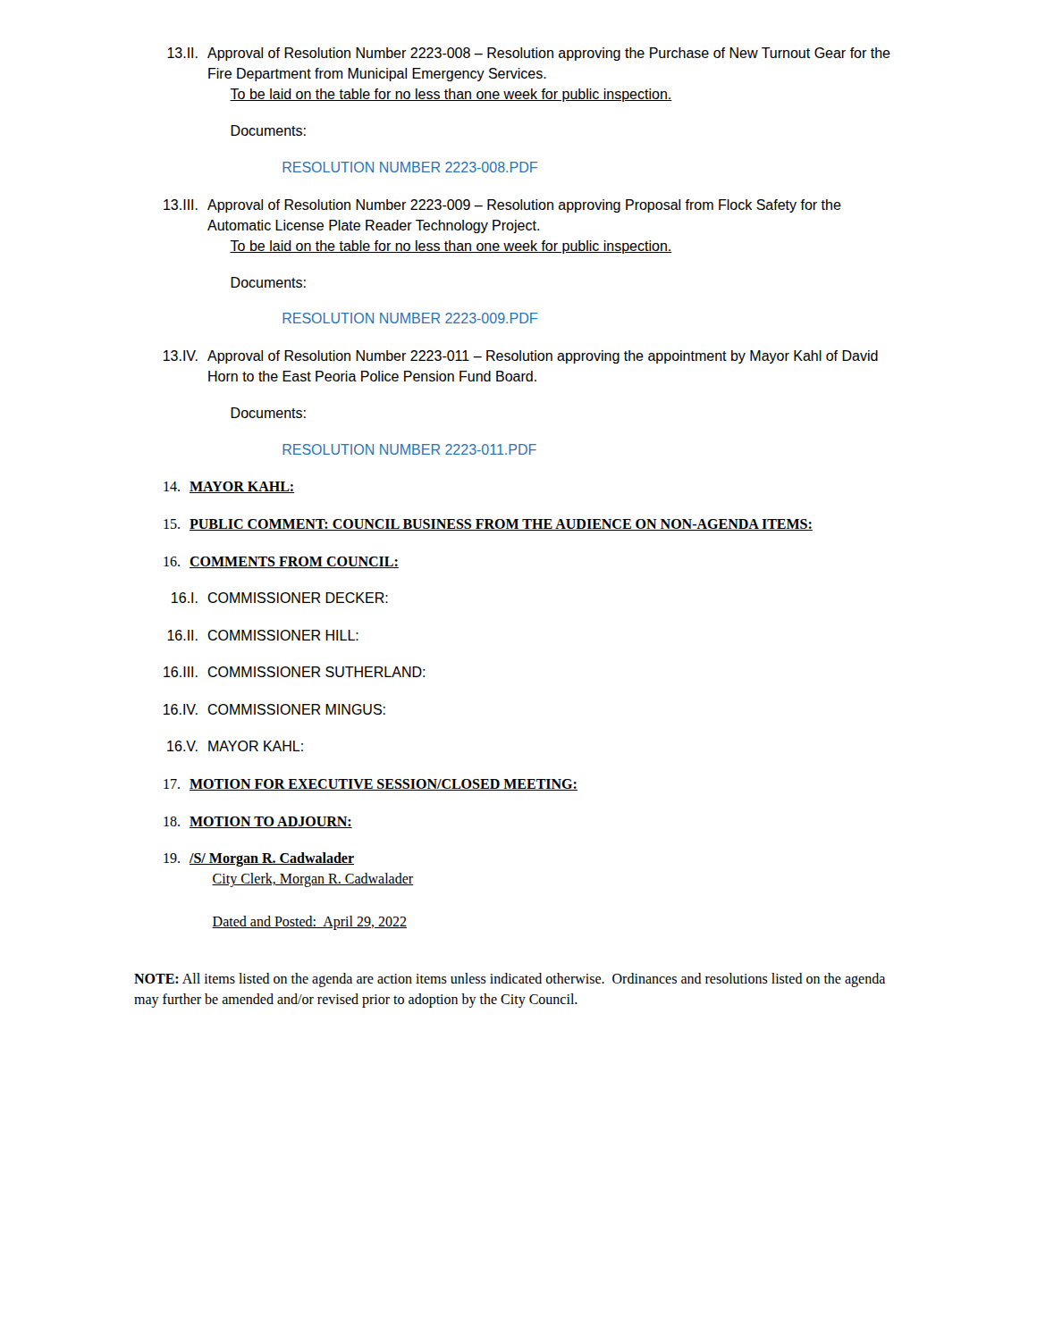13.II.
Approval of Resolution Number 2223-008 – Resolution approving the Purchase of New Turnout Gear for the Fire Department from Municipal Emergency Services. To be laid on the table for no less than one week for public inspection.
Documents:
RESOLUTION NUMBER 2223-008.PDF
13.III.
Approval of Resolution Number 2223-009 – Resolution approving Proposal from Flock Safety for the Automatic License Plate Reader Technology Project. To be laid on the table for no less than one week for public inspection.
Documents:
RESOLUTION NUMBER 2223-009.PDF
13.IV.
Approval of Resolution Number 2223-011 – Resolution approving the appointment by Mayor Kahl of David Horn to the East Peoria Police Pension Fund Board.
Documents:
RESOLUTION NUMBER 2223-011.PDF
14.
MAYOR KAHL:
15.
PUBLIC COMMENT: COUNCIL BUSINESS FROM THE AUDIENCE ON NON-AGENDA ITEMS:
16.
COMMENTS FROM COUNCIL:
16.I.
COMMISSIONER DECKER:
16.II.
COMMISSIONER HILL:
16.III.
COMMISSIONER SUTHERLAND:
16.IV.
COMMISSIONER MINGUS:
16.V.
MAYOR KAHL:
17.
MOTION FOR EXECUTIVE SESSION/CLOSED MEETING:
18.
MOTION TO ADJOURN:
19.
/S/ Morgan R. Cadwalader City Clerk, Morgan R. Cadwalader Dated and Posted: April 29, 2022
NOTE: All items listed on the agenda are action items unless indicated otherwise. Ordinances and resolutions listed on the agenda may further be amended and/or revised prior to adoption by the City Council.